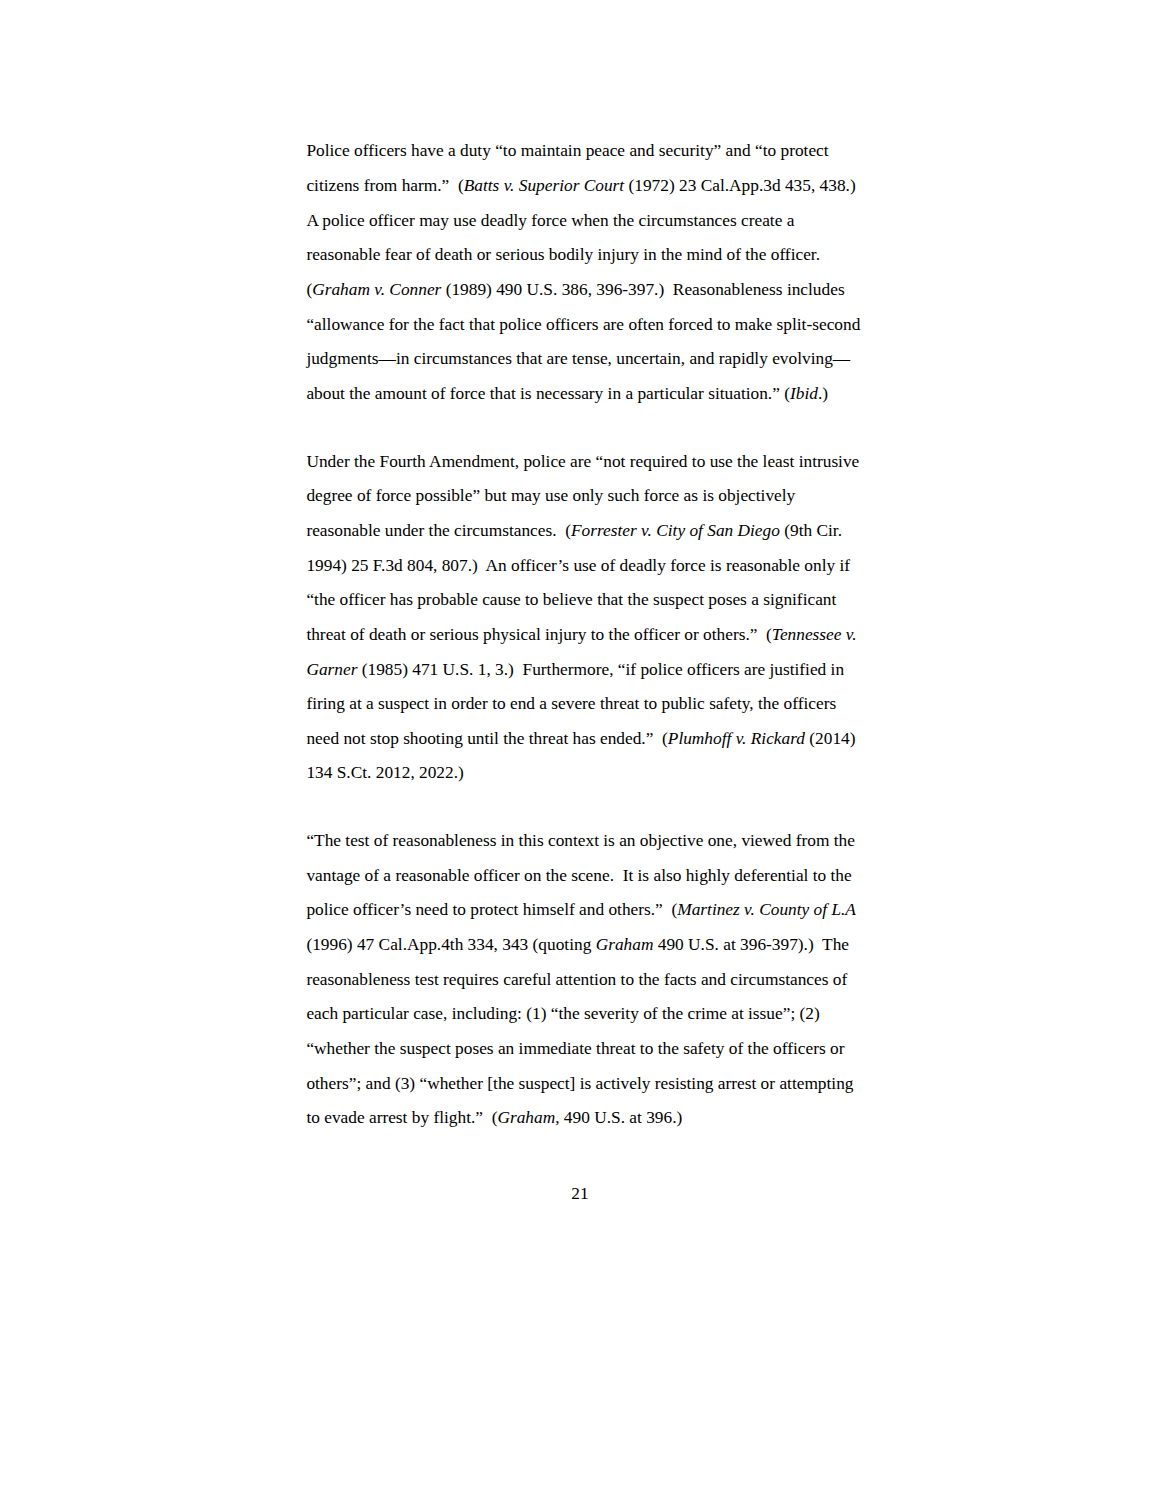Police officers have a duty “to maintain peace and security” and “to protect citizens from harm.” (Batts v. Superior Court (1972) 23 Cal.App.3d 435, 438.) A police officer may use deadly force when the circumstances create a reasonable fear of death or serious bodily injury in the mind of the officer. (Graham v. Conner (1989) 490 U.S. 386, 396-397.) Reasonableness includes “allowance for the fact that police officers are often forced to make split-second judgments—in circumstances that are tense, uncertain, and rapidly evolving—about the amount of force that is necessary in a particular situation.” (Ibid.)
Under the Fourth Amendment, police are “not required to use the least intrusive degree of force possible” but may use only such force as is objectively reasonable under the circumstances. (Forrester v. City of San Diego (9th Cir. 1994) 25 F.3d 804, 807.) An officer’s use of deadly force is reasonable only if “the officer has probable cause to believe that the suspect poses a significant threat of death or serious physical injury to the officer or others.” (Tennessee v. Garner (1985) 471 U.S. 1, 3.) Furthermore, “if police officers are justified in firing at a suspect in order to end a severe threat to public safety, the officers need not stop shooting until the threat has ended.” (Plumhoff v. Rickard (2014) 134 S.Ct. 2012, 2022.)
“The test of reasonableness in this context is an objective one, viewed from the vantage of a reasonable officer on the scene. It is also highly deferential to the police officer’s need to protect himself and others.” (Martinez v. County of L.A (1996) 47 Cal.App.4th 334, 343 (quoting Graham 490 U.S. at 396-397).) The reasonableness test requires careful attention to the facts and circumstances of each particular case, including: (1) “the severity of the crime at issue”; (2) “whether the suspect poses an immediate threat to the safety of the officers or others”; and (3) “whether [the suspect] is actively resisting arrest or attempting to evade arrest by flight.” (Graham, 490 U.S. at 396.)
21